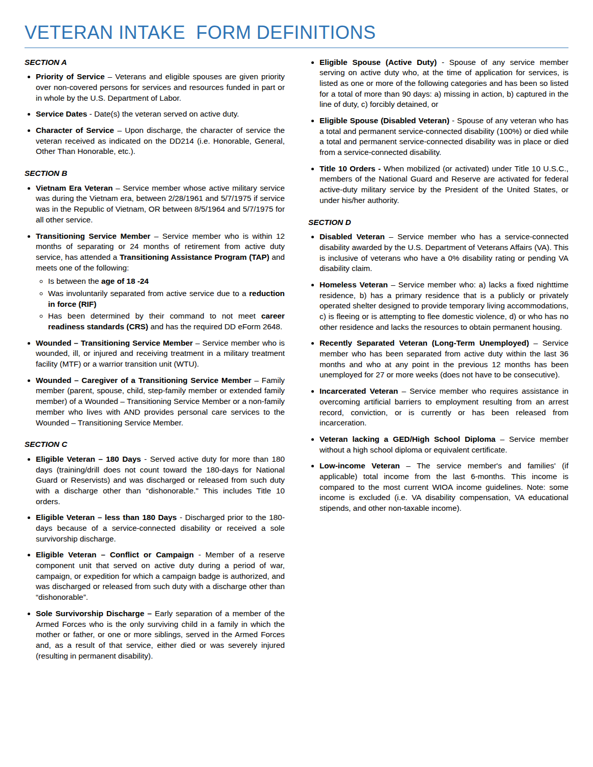VETERAN INTAKE FORM DEFINITIONS
SECTION A
Priority of Service – Veterans and eligible spouses are given priority over non-covered persons for services and resources funded in part or in whole by the U.S. Department of Labor.
Service Dates - Date(s) the veteran served on active duty.
Character of Service – Upon discharge, the character of service the veteran received as indicated on the DD214 (i.e. Honorable, General, Other Than Honorable, etc.).
SECTION B
Vietnam Era Veteran – Service member whose active military service was during the Vietnam era, between 2/28/1961 and 5/7/1975 if service was in the Republic of Vietnam, OR between 8/5/1964 and 5/7/1975 for all other service.
Transitioning Service Member – Service member who is within 12 months of separating or 24 months of retirement from active duty service, has attended a Transitioning Assistance Program (TAP) and meets one of the following:
Is between the age of 18 -24
Was involuntarily separated from active service due to a reduction in force (RIF)
Has been determined by their command to not meet career readiness standards (CRS) and has the required DD eForm 2648.
Wounded – Transitioning Service Member – Service member who is wounded, ill, or injured and receiving treatment in a military treatment facility (MTF) or a warrior transition unit (WTU).
Wounded – Caregiver of a Transitioning Service Member – Family member (parent, spouse, child, step-family member or extended family member) of a Wounded – Transitioning Service Member or a non-family member who lives with AND provides personal care services to the Wounded – Transitioning Service Member.
SECTION C
Eligible Veteran – 180 Days - Served active duty for more than 180 days (training/drill does not count toward the 180-days for National Guard or Reservists) and was discharged or released from such duty with a discharge other than “dishonorable." This includes Title 10 orders.
Eligible Veteran – less than 180 Days - Discharged prior to the 180-days because of a service-connected disability or received a sole survivorship discharge.
Eligible Veteran – Conflict or Campaign - Member of a reserve component unit that served on active duty during a period of war, campaign, or expedition for which a campaign badge is authorized, and was discharged or released from such duty with a discharge other than “dishonorable”.
Sole Survivorship Discharge – Early separation of a member of the Armed Forces who is the only surviving child in a family in which the mother or father, or one or more siblings, served in the Armed Forces and, as a result of that service, either died or was severely injured (resulting in permanent disability).
Eligible Spouse (Active Duty) - Spouse of any service member serving on active duty who, at the time of application for services, is listed as one or more of the following categories and has been so listed for a total of more than 90 days: a) missing in action, b) captured in the line of duty, c) forcibly detained, or
Eligible Spouse (Disabled Veteran) - Spouse of any veteran who has a total and permanent service-connected disability (100%) or died while a total and permanent service-connected disability was in place or died from a service-connected disability.
Title 10 Orders - When mobilized (or activated) under Title 10 U.S.C., members of the National Guard and Reserve are activated for federal active-duty military service by the President of the United States, or under his/her authority.
SECTION D
Disabled Veteran – Service member who has a service-connected disability awarded by the U.S. Department of Veterans Affairs (VA). This is inclusive of veterans who have a 0% disability rating or pending VA disability claim.
Homeless Veteran – Service member who: a) lacks a fixed nighttime residence, b) has a primary residence that is a publicly or privately operated shelter designed to provide temporary living accommodations, c) is fleeing or is attempting to flee domestic violence, d) or who has no other residence and lacks the resources to obtain permanent housing.
Recently Separated Veteran (Long-Term Unemployed) – Service member who has been separated from active duty within the last 36 months and who at any point in the previous 12 months has been unemployed for 27 or more weeks (does not have to be consecutive).
Incarcerated Veteran – Service member who requires assistance in overcoming artificial barriers to employment resulting from an arrest record, conviction, or is currently or has been released from incarceration.
Veteran lacking a GED/High School Diploma – Service member without a high school diploma or equivalent certificate.
Low-income Veteran – The service member's and families' (if applicable) total income from the last 6-months. This income is compared to the most current WIOA income guidelines. Note: some income is excluded (i.e. VA disability compensation, VA educational stipends, and other non-taxable income).